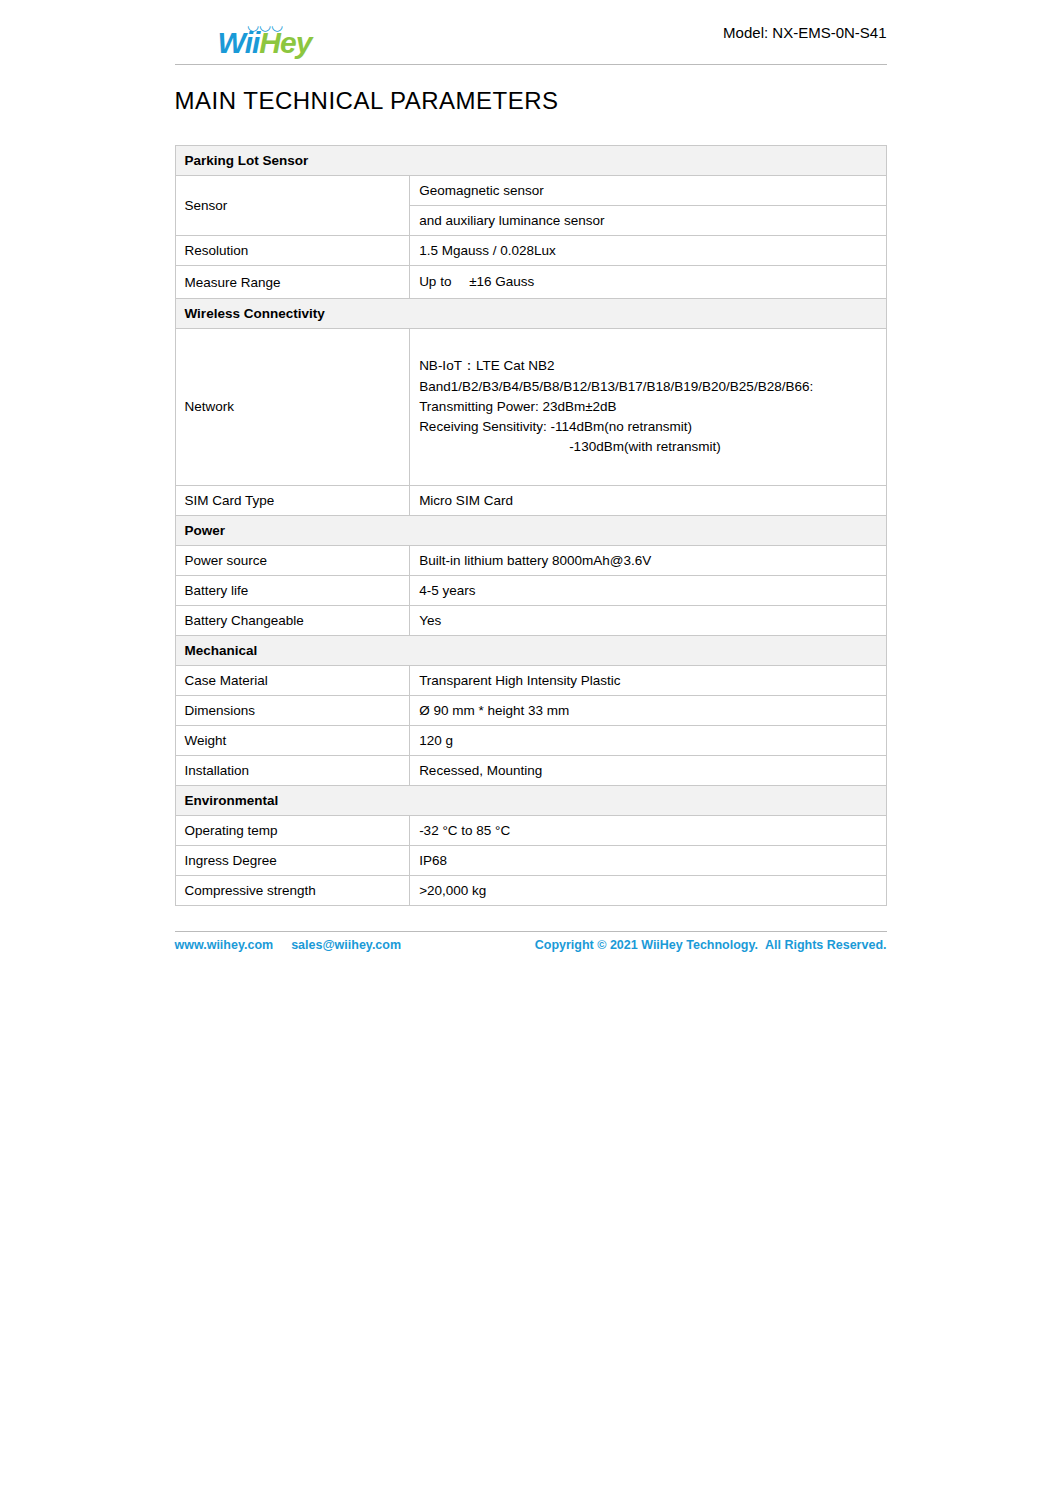◡◡◡
Wii Hey
Model: NX-EMS-0N-S41
MAIN TECHNICAL PARAMETERS
| Parking Lot Sensor |
| --- |
| Sensor | Geomagnetic sensor |
| and auxiliary luminance sensor |
| Resolution | 1.5 Mgauss / 0.028Lux |
| Measure Range | Up to ±16 Gauss |
| Wireless Connectivity |
| Network | NB-IoT：LTE Cat NB2 Band1/B2/B3/B4/B5/B8/B12/B13/B17/B18/B19/B20/B25/B28/B66: Transmitting Power: 23dBm±2dB Receiving Sensitivity: -114dBm(no retransmit) -130dBm(with retransmit) |
| SIM Card Type | Micro SIM Card |
| Power |
| Power source | Built-in lithium battery 8000mAh@3.6V |
| Battery life | 4-5 years |
| Battery Changeable | Yes |
| Mechanical |
| Case Material | Transparent High Intensity Plastic |
| Dimensions | Ø 90 mm * height 33 mm |
| Weight | 120 g |
| Installation | Recessed, Mounting |
| Environmental |
| Operating temp | -32 °C to 85 °C |
| Ingress Degree | IP68 |
| Compressive strength | >20,000 kg |
www.wiihey.com sales@wiihey.com
Copyright © 2021 WiiHey Technology. All Rights Reserved.